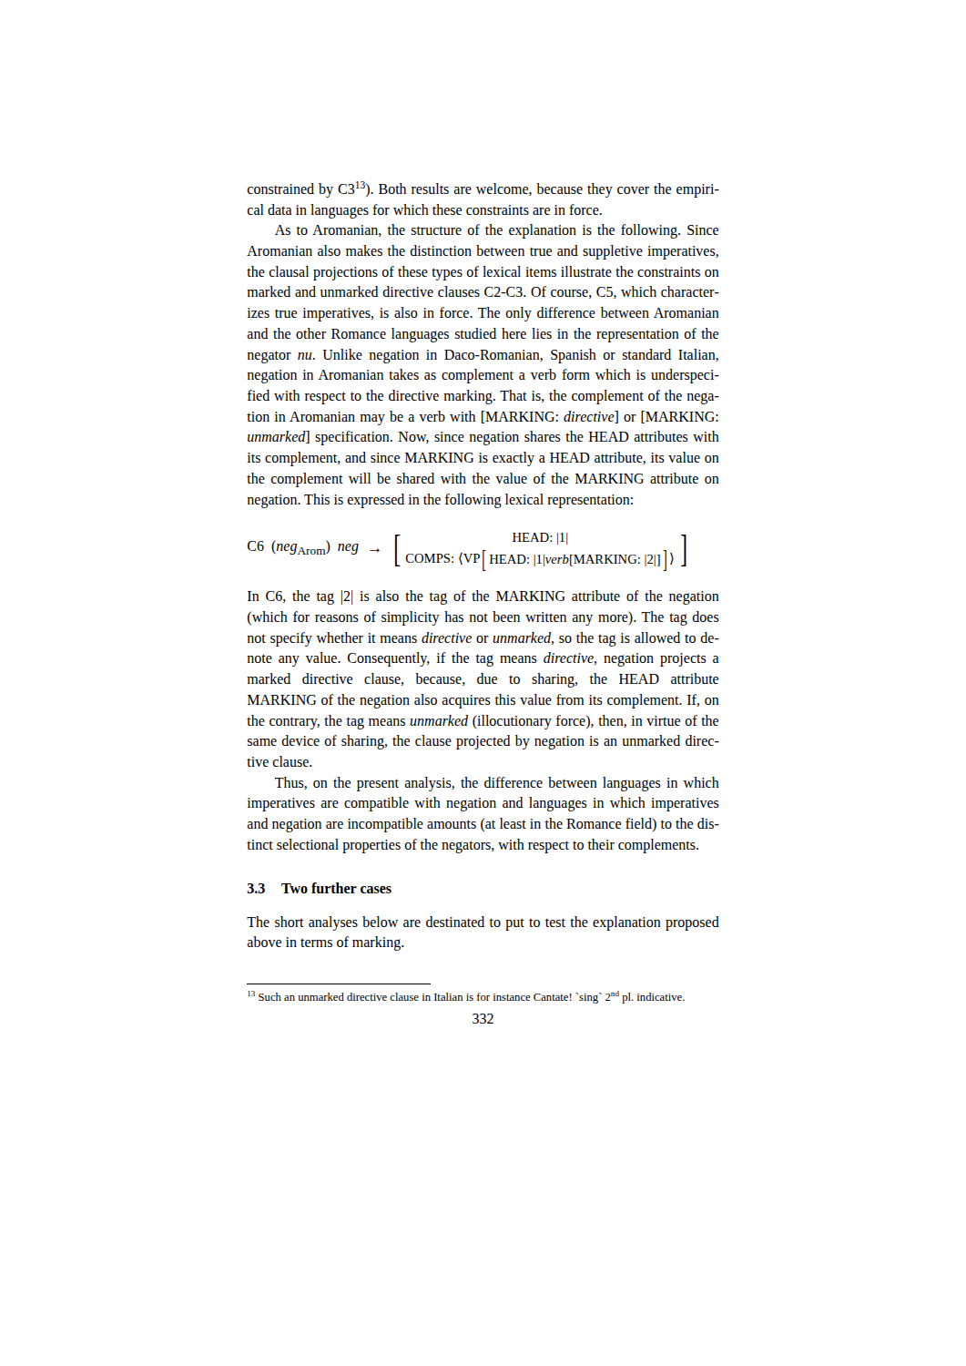constrained by C313). Both results are welcome, because they cover the empirical data in languages for which these constraints are in force.
As to Aromanian, the structure of the explanation is the following. Since Aromanian also makes the distinction between true and suppletive imperatives, the clausal projections of these types of lexical items illustrate the constraints on marked and unmarked directive clauses C2-C3. Of course, C5, which characterizes true imperatives, is also in force. The only difference between Aromanian and the other Romance languages studied here lies in the representation of the negator nu. Unlike negation in Daco-Romanian, Spanish or standard Italian, negation in Aromanian takes as complement a verb form which is underspecified with respect to the directive marking. That is, the complement of the negation in Aromanian may be a verb with [MARKING: directive] or [MARKING: unmarked] specification. Now, since negation shares the HEAD attributes with its complement, and since MARKING is exactly a HEAD attribute, its value on the complement will be shared with the value of the MARKING attribute on negation. This is expressed in the following lexical representation:
C6 (negArom) neg → [ HEAD: |1| COMPS: ⟨VP[HEAD: |1|verb[MARKING: |2|]]⟩ ]
In C6, the tag |2| is also the tag of the MARKING attribute of the negation (which for reasons of simplicity has not been written any more). The tag does not specify whether it means directive or unmarked, so the tag is allowed to denote any value. Consequently, if the tag means directive, negation projects a marked directive clause, because, due to sharing, the HEAD attribute MARKING of the negation also acquires this value from its complement. If, on the contrary, the tag means unmarked (illocutionary force), then, in virtue of the same device of sharing, the clause projected by negation is an unmarked directive clause.
Thus, on the present analysis, the difference between languages in which imperatives are compatible with negation and languages in which imperatives and negation are incompatible amounts (at least in the Romance field) to the distinct selectional properties of the negators, with respect to their complements.
3.3 Two further cases
The short analyses below are destinated to put to test the explanation proposed above in terms of marking.
13 Such an unmarked directive clause in Italian is for instance Cantate! `sing` 2nd pl. indicative.
332